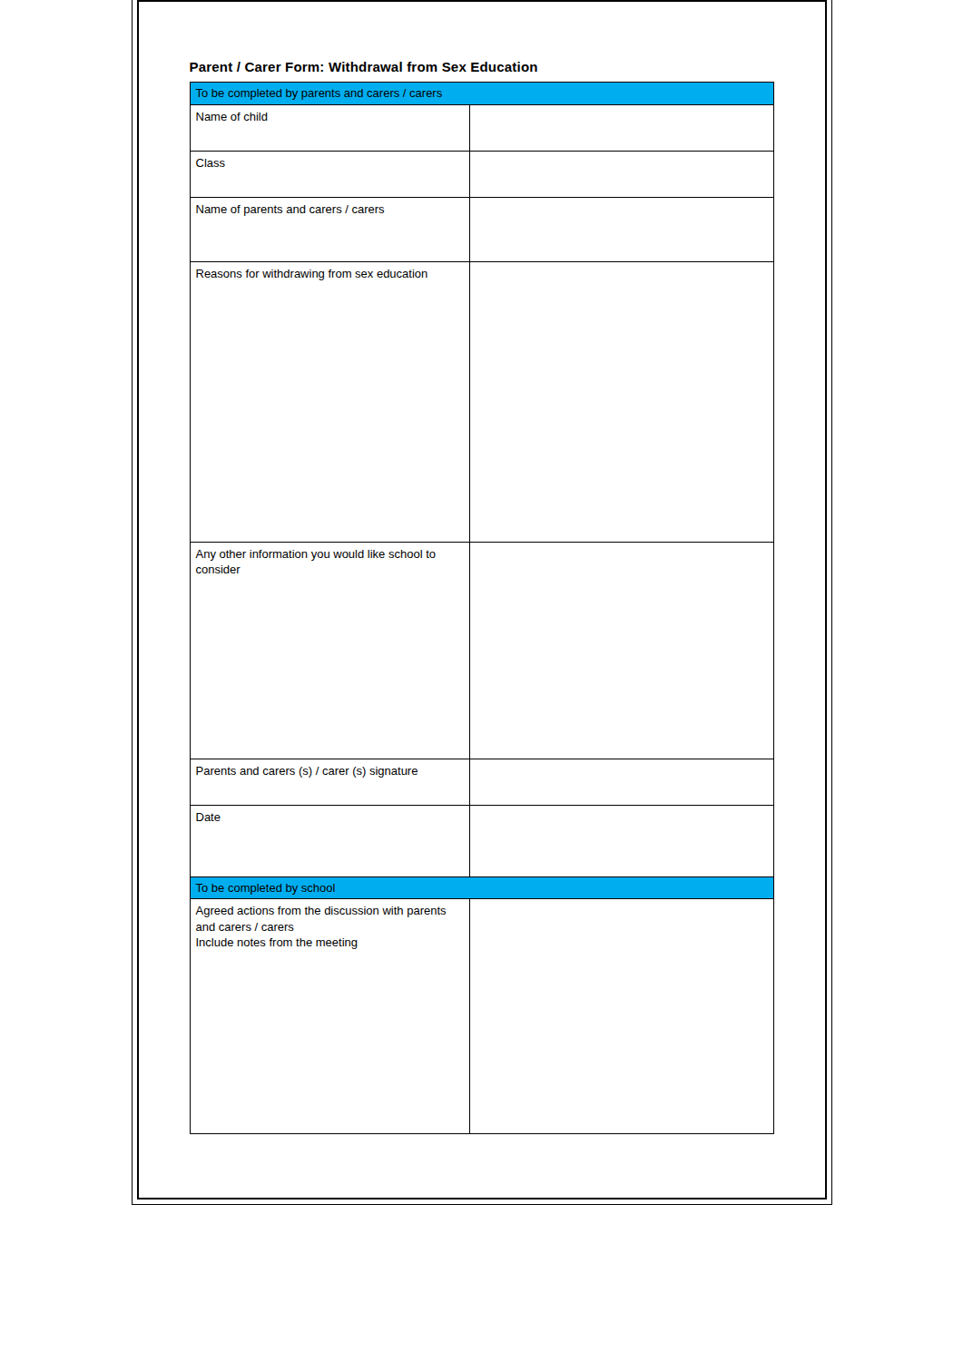Parent / Carer Form: Withdrawal from Sex Education
| To be completed by parents and carers / carers |
| Name of child | |
| Class | |
| Name of parents and carers / carers | |
| Reasons for withdrawing from sex education | |
| Any other information you would like school to consider | |
| Parents and carers (s) / carer (s) signature | |
| Date | |
| To be completed by school |
| Agreed actions from the discussion with parents and carers / carers Include notes from the meeting | |